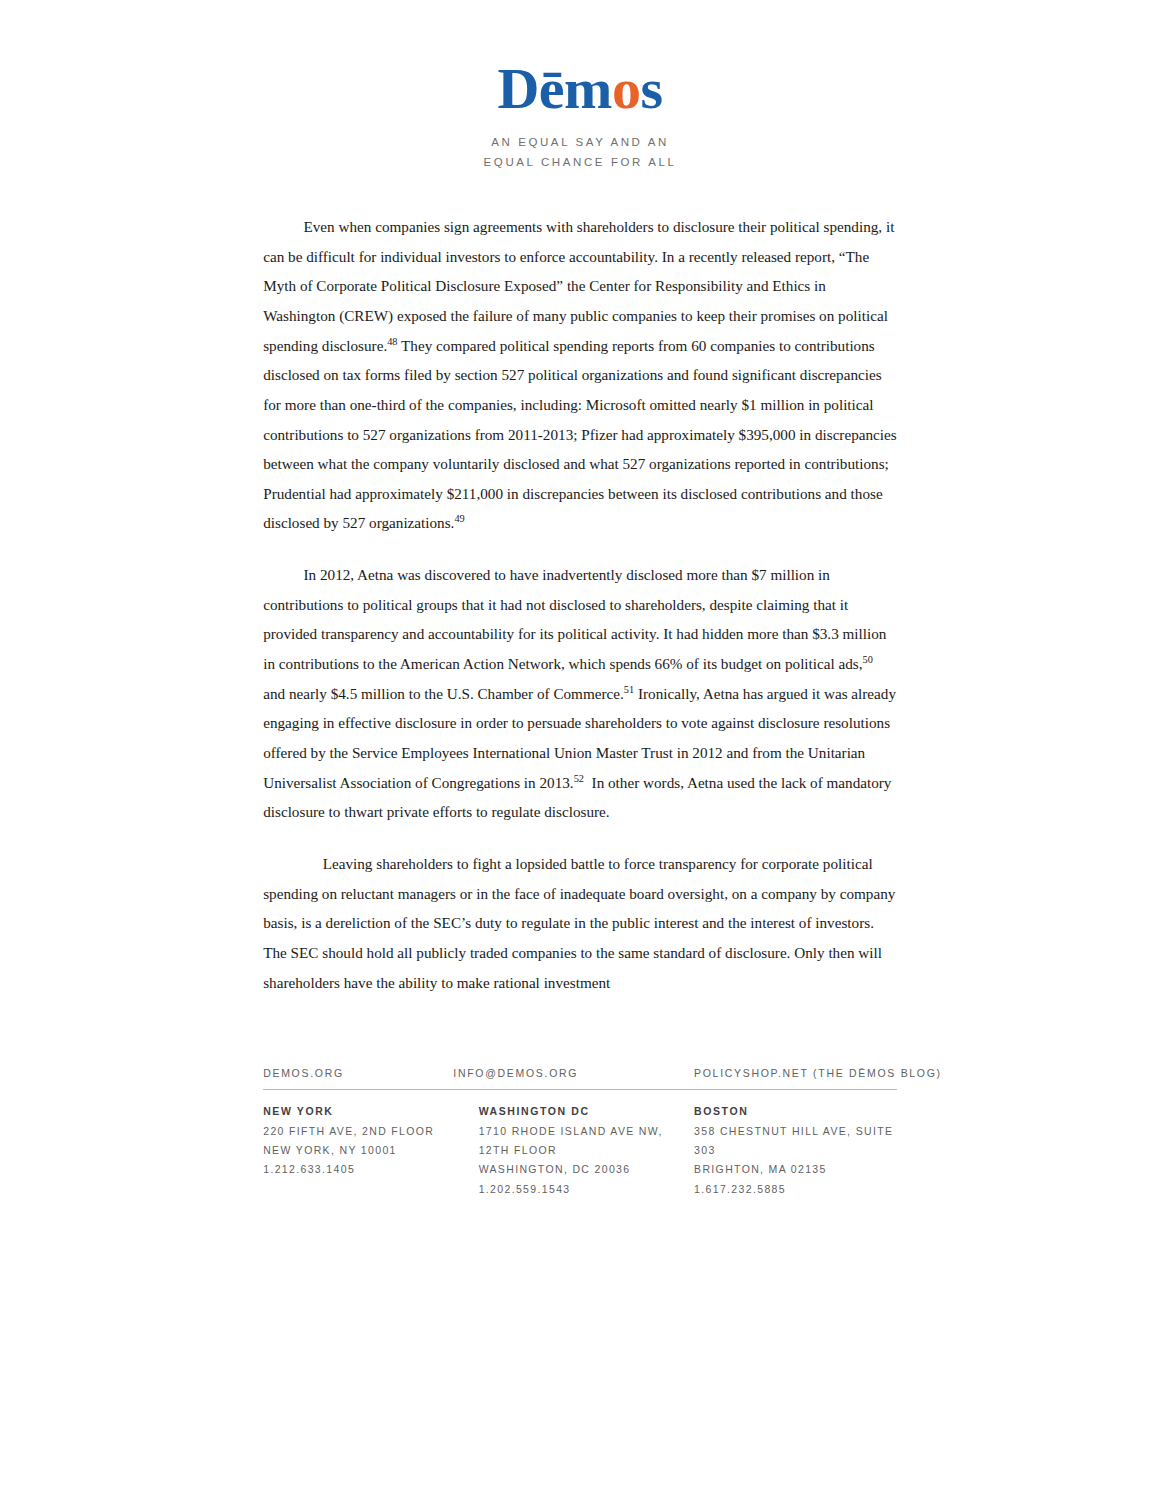Dēmos
An equal say and an
equal chance for all
Even when companies sign agreements with shareholders to disclosure their political spending, it can be difficult for individual investors to enforce accountability. In a recently released report, “The Myth of Corporate Political Disclosure Exposed” the Center for Responsibility and Ethics in Washington (CREW) exposed the failure of many public companies to keep their promises on political spending disclosure.48 They compared political spending reports from 60 companies to contributions disclosed on tax forms filed by section 527 political organizations and found significant discrepancies for more than one-third of the companies, including: Microsoft omitted nearly $1 million in political contributions to 527 organizations from 2011-2013; Pfizer had approximately $395,000 in discrepancies between what the company voluntarily disclosed and what 527 organizations reported in contributions; Prudential had approximately $211,000 in discrepancies between its disclosed contributions and those disclosed by 527 organizations.49
In 2012, Aetna was discovered to have inadvertently disclosed more than $7 million in contributions to political groups that it had not disclosed to shareholders, despite claiming that it provided transparency and accountability for its political activity. It had hidden more than $3.3 million in contributions to the American Action Network, which spends 66% of its budget on political ads,50 and nearly $4.5 million to the U.S. Chamber of Commerce.51 Ironically, Aetna has argued it was already engaging in effective disclosure in order to persuade shareholders to vote against disclosure resolutions offered by the Service Employees International Union Master Trust in 2012 and from the Unitarian Universalist Association of Congregations in 2013.52 In other words, Aetna used the lack of mandatory disclosure to thwart private efforts to regulate disclosure.
Leaving shareholders to fight a lopsided battle to force transparency for corporate political spending on reluctant managers or in the face of inadequate board oversight, on a company by company basis, is a dereliction of the SEC’s duty to regulate in the public interest and the interest of investors. The SEC should hold all publicly traded companies to the same standard of disclosure. Only then will shareholders have the ability to make rational investment
Demos.org Info@demos.org Policyshop.net (The Dēmos Blog)
New York 220 Fifth Ave, 2nd Floor New York, NY 10001 1.212.633.1405
Washington DC 1710 Rhode Island Ave NW, 12th Floor Washington, DC 20036 1.202.559.1543
Boston 358 Chestnut Hill Ave, Suite 303 Brighton, MA 02135 1.617.232.5885